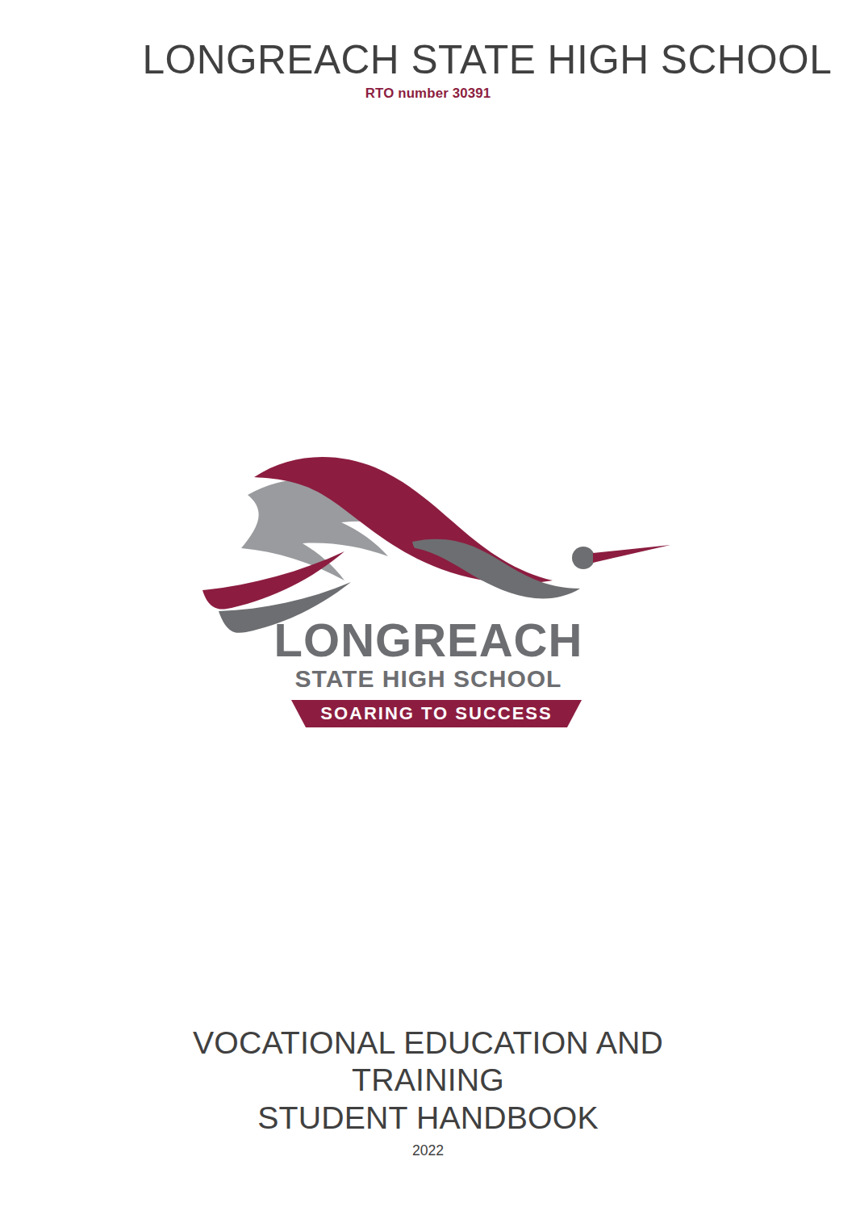LONGREACH STATE HIGH SCHOOL
RTO number 30391
Longreach State High School logo A stylised brolga bird in flight above the words Longreach State High School and a maroon banner reading Soaring to Success. LONGREACH STATE HIGH SCHOOL SOARING TO SUCCESS
VOCATIONAL EDUCATION AND
TRAINING
STUDENT HANDBOOK
2022